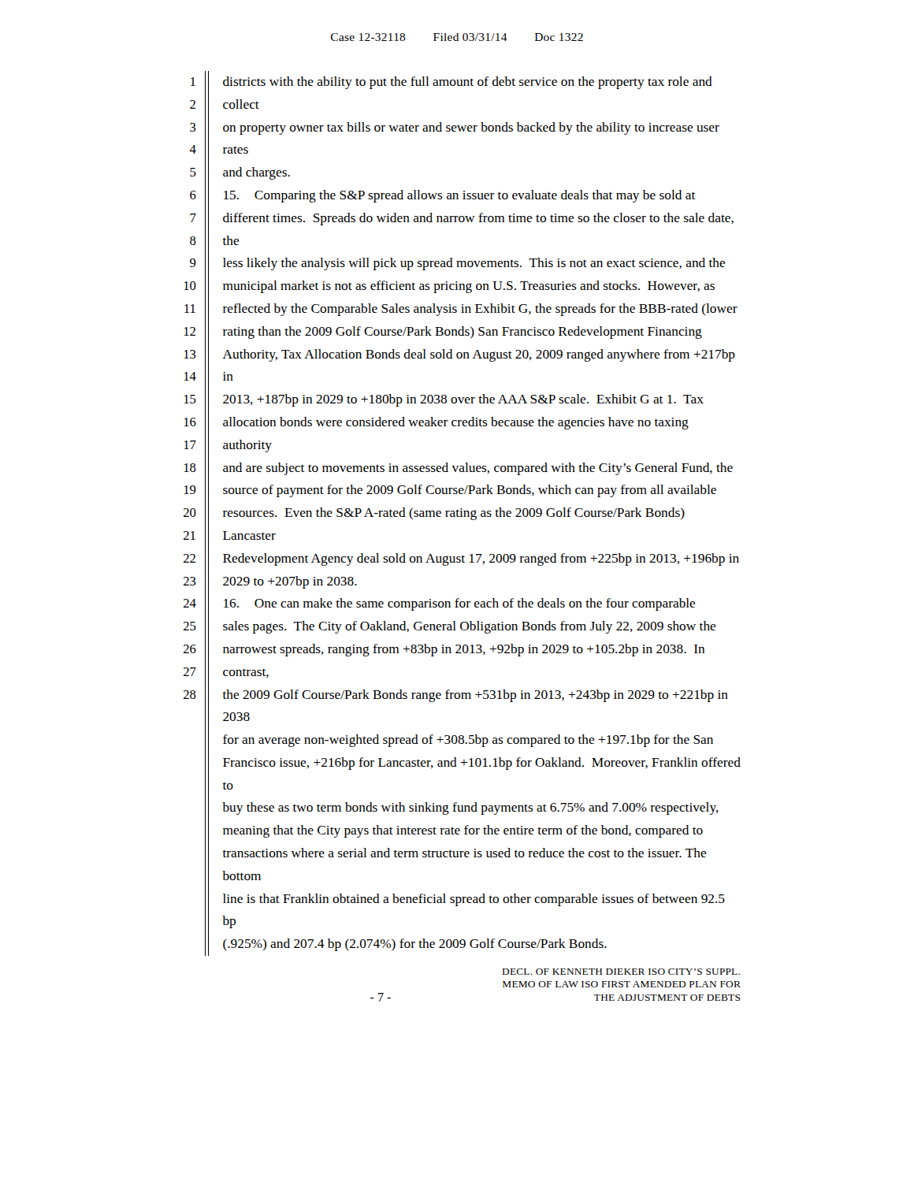Case 12-32118 Filed 03/31/14 Doc 1322
1
2
3
4
5
6
7
8
9
10
11
12
13
14
15
16
17
18
19
20
21
22
23
24
25
26
27
28
districts with the ability to put the full amount of debt service on the property tax role and collect
on property owner tax bills or water and sewer bonds backed by the ability to increase user rates
and charges.
15. Comparing the S&P spread allows an issuer to evaluate deals that may be sold at
different times. Spreads do widen and narrow from time to time so the closer to the sale date, the
less likely the analysis will pick up spread movements. This is not an exact science, and the
municipal market is not as efficient as pricing on U.S. Treasuries and stocks. However, as
reflected by the Comparable Sales analysis in Exhibit G, the spreads for the BBB-rated (lower
rating than the 2009 Golf Course/Park Bonds) San Francisco Redevelopment Financing
Authority, Tax Allocation Bonds deal sold on August 20, 2009 ranged anywhere from +217bp in
2013, +187bp in 2029 to +180bp in 2038 over the AAA S&P scale. Exhibit G at 1. Tax
allocation bonds were considered weaker credits because the agencies have no taxing authority
and are subject to movements in assessed values, compared with the City’s General Fund, the
source of payment for the 2009 Golf Course/Park Bonds, which can pay from all available
resources. Even the S&P A-rated (same rating as the 2009 Golf Course/Park Bonds) Lancaster
Redevelopment Agency deal sold on August 17, 2009 ranged from +225bp in 2013, +196bp in
2029 to +207bp in 2038.
16. One can make the same comparison for each of the deals on the four comparable
sales pages. The City of Oakland, General Obligation Bonds from July 22, 2009 show the
narrowest spreads, ranging from +83bp in 2013, +92bp in 2029 to +105.2bp in 2038. In contrast,
the 2009 Golf Course/Park Bonds range from +531bp in 2013, +243bp in 2029 to +221bp in 2038
for an average non-weighted spread of +308.5bp as compared to the +197.1bp for the San
Francisco issue, +216bp for Lancaster, and +101.1bp for Oakland. Moreover, Franklin offered to
buy these as two term bonds with sinking fund payments at 6.75% and 7.00% respectively,
meaning that the City pays that interest rate for the entire term of the bond, compared to
transactions where a serial and term structure is used to reduce the cost to the issuer. The bottom
line is that Franklin obtained a beneficial spread to other comparable issues of between 92.5 bp
(.925%) and 207.4 bp (2.074%) for the 2009 Golf Course/Park Bonds.
- 7 -
DECL. OF KENNETH DIEKER ISO CITY’S SUPPL.
MEMO OF LAW ISO FIRST AMENDED PLAN FOR
THE ADJUSTMENT OF DEBTS